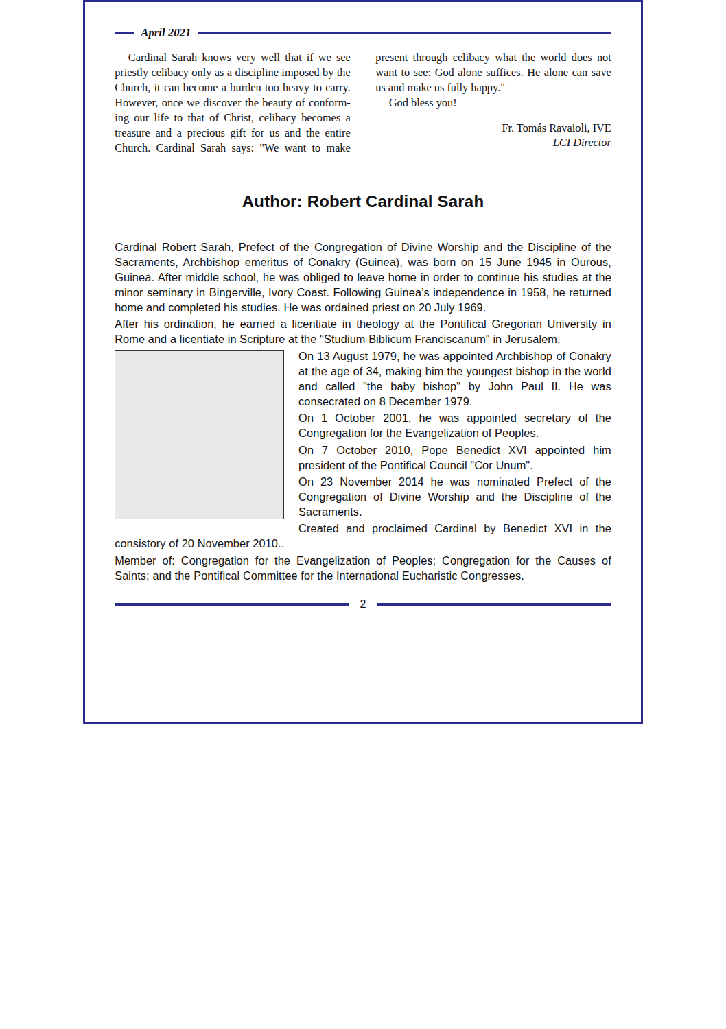April 2021
Cardinal Sarah knows very well that if we see priestly celibacy only as a discipline imposed by the Church, it can become a burden too heavy to carry. However, once we discover the beauty of conforming our life to that of Christ, celibacy becomes a treasure and a precious gift for us and the entire Church. Cardinal Sarah says: "We want to make present through celibacy what the world does not want to see: God alone suffices. He alone can save us and make us fully happy."
God bless you!
Fr. Tomás Ravaioli, IVE LCI Director
Author: Robert Cardinal Sarah
Cardinal Robert Sarah, Prefect of the Congregation of Divine Worship and the Discipline of the Sacraments, Archbishop emeritus of Conakry (Guinea), was born on 15 June 1945 in Ourous, Guinea. After middle school, he was obliged to leave home in order to continue his studies at the minor seminary in Bingerville, Ivory Coast. Following Guinea’s independence in 1958, he returned home and completed his studies. He was ordained priest on 20 July 1969.
After his ordination, he earned a licentiate in theology at the Pontifical Gregorian University in Rome and a licentiate in Scripture at the "Studium Biblicum Franciscanum" in Jerusalem.
Photograph of Cardinal Robert Sarah
On 13 August 1979, he was appointed Archbishop of Conakry at the age of 34, making him the youngest bishop in the world and called "the baby bishop" by John Paul II. He was consecrated on 8 December 1979.
On 1 October 2001, he was appointed secretary of the Congregation for the Evangelization of Peoples.
On 7 October 2010, Pope Benedict XVI appointed him president of the Pontifical Council "Cor Unum".
On 23 November 2014 he was nominated Prefect of the Congregation of Divine Worship and the Discipline of the Sacraments.
Created and proclaimed Cardinal by Benedict XVI in the consistory of 20 November 2010..
Member of: Congregation for the Evangelization of Peoples; Congregation for the Causes of Saints; and the Pontifical Committee for the International Eucharistic Congresses.
2